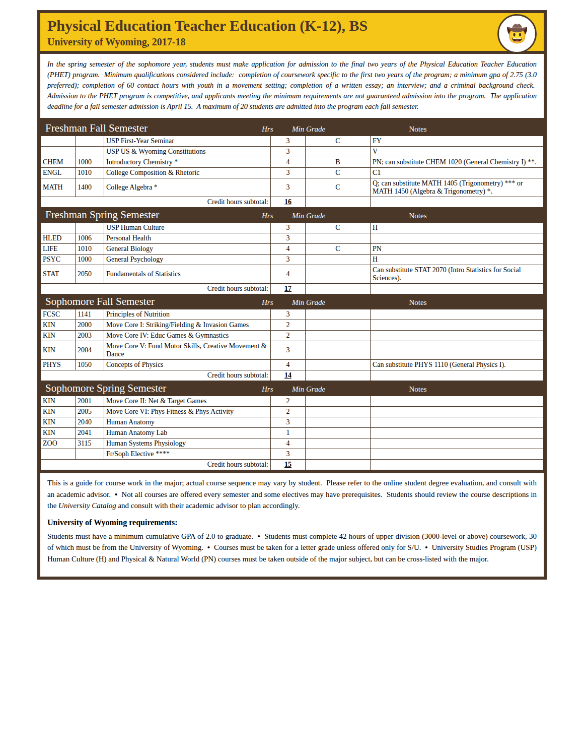🤠
Physical Education Teacher Education (K-12), BS
University of Wyoming, 2017-18
In the spring semester of the sophomore year, students must make application for admission to the final two years of the Physical Education Teacher Education (PHET) program. Minimum qualifications considered include: completion of coursework specific to the first two years of the program; a minimum gpa of 2.75 (3.0 preferred); completion of 60 contact hours with youth in a movement setting; completion of a written essay; an interview; and a criminal background check. Admission to the PHET program is competitive, and applicants meeting the minimum requirements are not guaranteed admission into the program. The application deadline for a fall semester admission is April 15. A maximum of 20 students are admitted into the program each fall semester.
Freshman Fall Semester
Hrs
Min Grade
Notes
| | | USP First-Year Seminar | 3 | C | FY |
| | | USP US & Wyoming Constitutions | 3 | | V |
| CHEM | 1000 | Introductory Chemistry * | 4 | B | PN; can substitute CHEM 1020 (General Chemistry I) **. |
| ENGL | 1010 | College Composition & Rhetoric | 3 | C | C1 |
| MATH | 1400 | College Algebra * | 3 | C | Q; can substitute MATH 1405 (Trigonometry) *** or MATH 1450 (Algebra & Trigonometry) *. |
| Credit hours subtotal: | 16 | | |
Freshman Spring Semester
Hrs
Min Grade
Notes
| | | USP Human Culture | 3 | C | H |
| HLED | 1006 | Personal Health | 3 | | |
| LIFE | 1010 | General Biology | 4 | C | PN |
| PSYC | 1000 | General Psychology | 3 | | H |
| STAT | 2050 | Fundamentals of Statistics | 4 | | Can substitute STAT 2070 (Intro Statistics for Social Sciences). |
| Credit hours subtotal: | 17 | | |
Sophomore Fall Semester
Hrs
Min Grade
Notes
| FCSC | 1141 | Principles of Nutrition | 3 | | |
| KIN | 2000 | Move Core I: Striking/Fielding & Invasion Games | 2 | | |
| KIN | 2003 | Move Core IV: Educ Games & Gymnastics | 2 | | |
| KIN | 2004 | Move Core V: Fund Motor Skills, Creative Movement & Dance | 3 | | |
| PHYS | 1050 | Concepts of Physics | 4 | | Can substitute PHYS 1110 (General Physics I). |
| Credit hours subtotal: | 14 | | |
Sophomore Spring Semester
Hrs
Min Grade
Notes
| KIN | 2001 | Move Core II: Net & Target Games | 2 | | |
| KIN | 2005 | Move Core VI: Phys Fitness & Phys Activity | 2 | | |
| KIN | 2040 | Human Anatomy | 3 | | |
| KIN | 2041 | Human Anatomy Lab | 1 | | |
| ZOO | 3115 | Human Systems Physiology | 4 | | |
| | | Fr/Soph Elective **** | 3 | | |
| Credit hours subtotal: | 15 | | |
This is a guide for course work in the major; actual course sequence may vary by student. Please refer to the online student degree evaluation, and consult with an academic advisor. • Not all courses are offered every semester and some electives may have prerequisites. Students should review the course descriptions in the University Catalog and consult with their academic advisor to plan accordingly.
University of Wyoming requirements:
Students must have a minimum cumulative GPA of 2.0 to graduate. • Students must complete 42 hours of upper division (3000-level or above) coursework, 30 of which must be from the University of Wyoming. • Courses must be taken for a letter grade unless offered only for S/U. • University Studies Program (USP) Human Culture (H) and Physical & Natural World (PN) courses must be taken outside of the major subject, but can be cross-listed with the major.